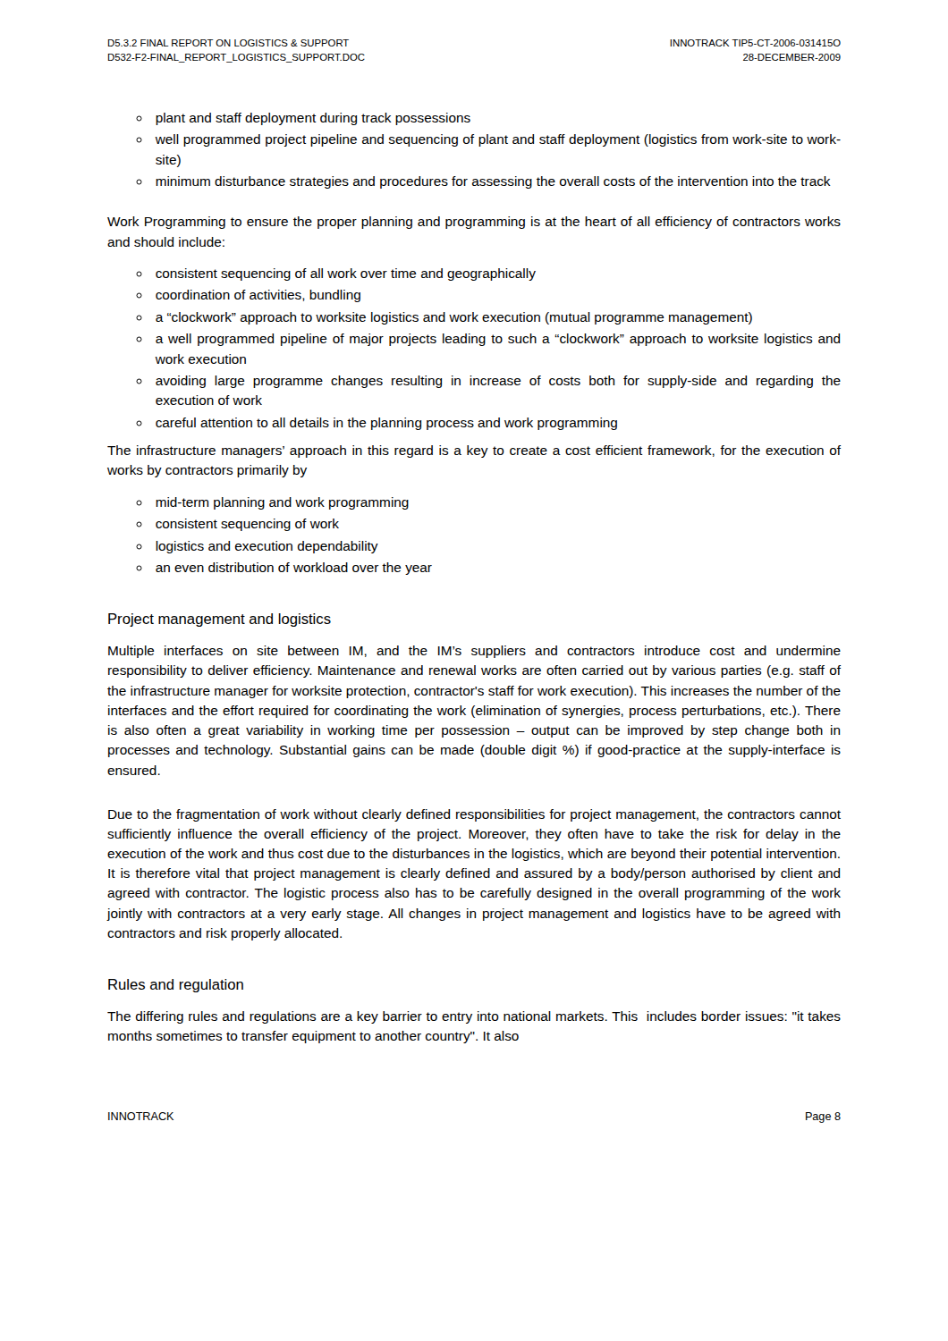| D5.3.2 FINAL REPORT ON LOGISTICS & SUPPORT | INNOTRACK TIP5-CT-2006-031415O |
| D532-F2-FINAL_REPORT_LOGISTICS_SUPPORT.DOC | 28-D ECEMBER -2009 |
plant and staff deployment during track possessions
well programmed project pipeline and sequencing of plant and staff deployment (logistics from work-site to work-site)
minimum disturbance strategies and procedures for assessing the overall costs of the intervention into the track
Work Programming to ensure the proper planning and programming is at the heart of all efficiency of contractors works and should include:
consistent sequencing of all work over time and geographically
coordination of activities, bundling
a “clockwork” approach to worksite logistics and work execution (mutual programme management)
a well programmed pipeline of major projects leading to such a “clockwork” approach to worksite logistics and work execution
avoiding large programme changes resulting in increase of costs both for supply-side and regarding the execution of work
careful attention to all details in the planning process and work programming
The infrastructure managers’ approach in this regard is a key to create a cost efficient framework, for the execution of works by contractors primarily by
mid-term planning and work programming
consistent sequencing of work
logistics and execution dependability
an even distribution of workload over the year
Project management and logistics
Multiple interfaces on site between IM, and the IM’s suppliers and contractors introduce cost and undermine responsibility to deliver efficiency. Maintenance and renewal works are often carried out by various parties (e.g. staff of the infrastructure manager for worksite protection, contractor's staff for work execution). This increases the number of the interfaces and the effort required for coordinating the work (elimination of synergies, process perturbations, etc.). There is also often a great variability in working time per possession – output can be improved by step change both in processes and technology. Substantial gains can be made (double digit %) if good-practice at the supply-interface is ensured.
Due to the fragmentation of work without clearly defined responsibilities for project management, the contractors cannot sufficiently influence the overall efficiency of the project. Moreover, they often have to take the risk for delay in the execution of the work and thus cost due to the disturbances in the logistics, which are beyond their potential intervention. It is therefore vital that project management is clearly defined and assured by a body/person authorised by client and agreed with contractor. The logistic process also has to be carefully designed in the overall programming of the work jointly with contractors at a very early stage. All changes in project management and logistics have to be agreed with contractors and risk properly allocated.
Rules and regulation
The differing rules and regulations are a key barrier to entry into national markets. This includes border issues: "it takes months sometimes to transfer equipment to another country". It also
INNOTRACK Page 8